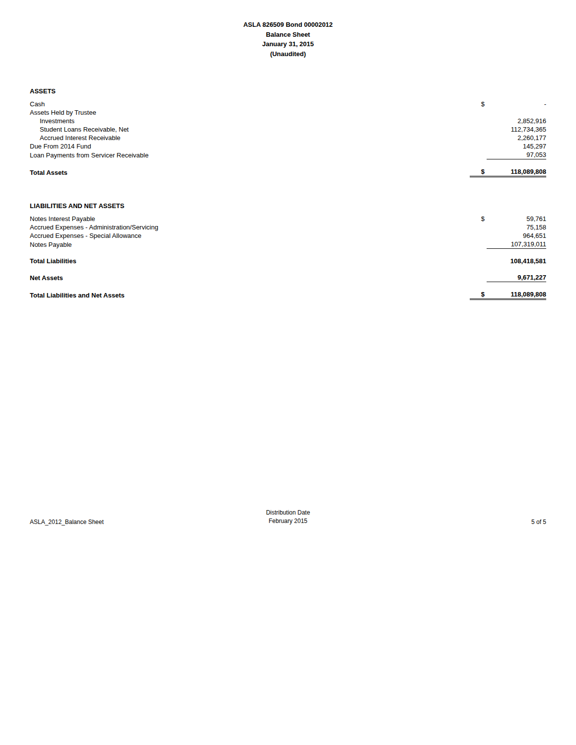ASLA 826509 Bond 00002012
Balance Sheet
January 31, 2015
(Unaudited)
| ASSETS |
| Cash | $ | - |
| Assets Held by Trustee | | |
| Investments | | 2,852,916 |
| Student Loans Receivable, Net | | 112,734,365 |
| Accrued Interest Receivable | | 2,260,177 |
| Due From 2014 Fund | | 145,297 |
| Loan Payments from Servicer Receivable | | 97,053 |
| Total Assets | $ | 118,089,808 |
| LIABILITIES AND NET ASSETS |
| Notes Interest Payable | $ | 59,761 |
| Accrued Expenses - Administration/Servicing | | 75,158 |
| Accrued Expenses - Special Allowance | | 964,651 |
| Notes Payable | | 107,319,011 |
| Total Liabilities | | 108,418,581 |
| Net Assets | | 9,671,227 |
| Total Liabilities and Net Assets | $ | 118,089,808 |
ASLA_2012_Balance Sheet
Distribution Date
February 2015
5 of 5